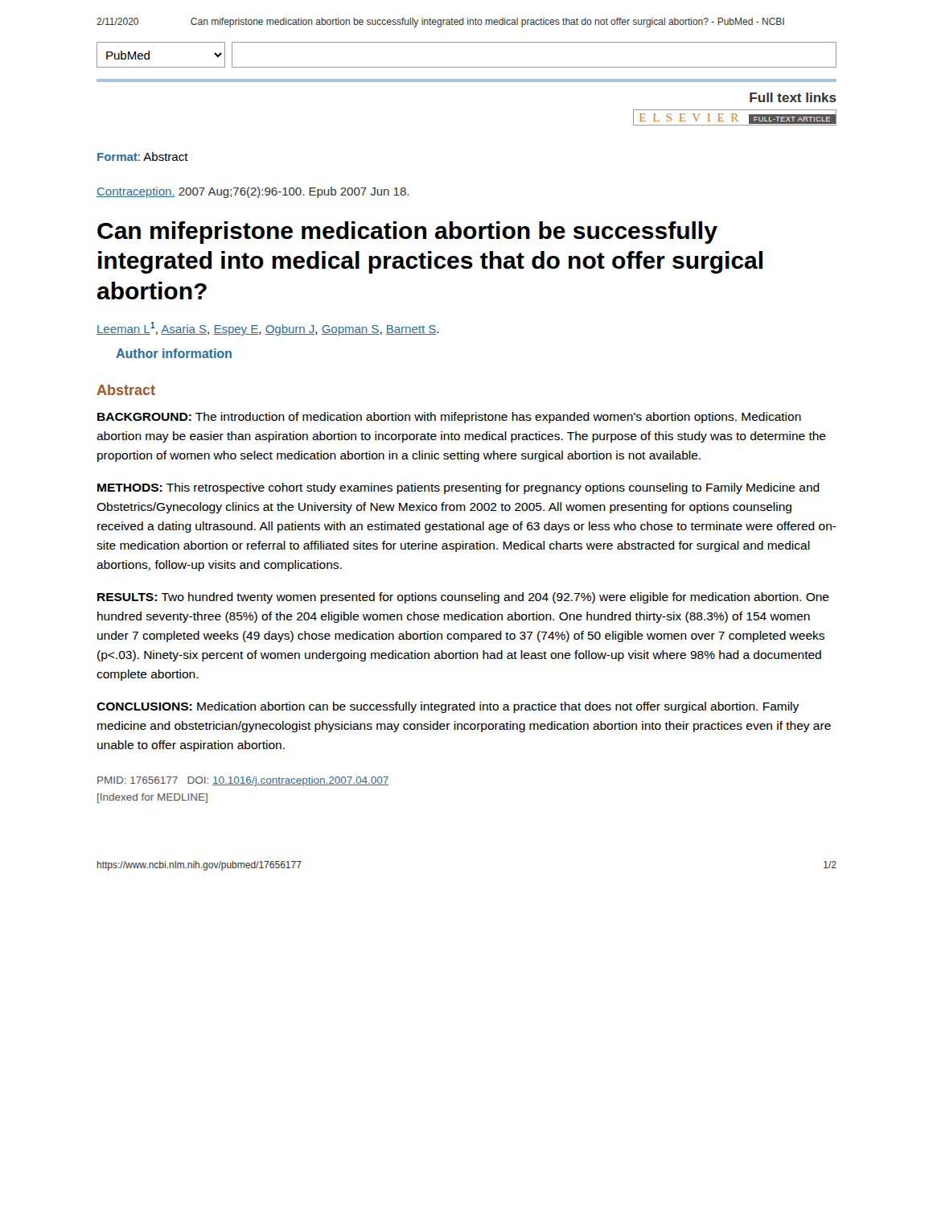2/11/2020
Can mifepristone medication abortion be successfully integrated into medical practices that do not offer surgical abortion? - PubMed - NCBI
PubMed
Full text links E L S E V I E R FULL-TEXT ARTICLE
Format: Abstract
Contraception. 2007 Aug;76(2):96-100. Epub 2007 Jun 18.
Can mifepristone medication abortion be successfully integrated into medical practices that do not offer surgical abortion?
Leeman L1, Asaria S, Espey E, Ogburn J, Gopman S, Barnett S.
Author information
Abstract
BACKGROUND: The introduction of medication abortion with mifepristone has expanded women's abortion options. Medication abortion may be easier than aspiration abortion to incorporate into medical practices. The purpose of this study was to determine the proportion of women who select medication abortion in a clinic setting where surgical abortion is not available.
METHODS: This retrospective cohort study examines patients presenting for pregnancy options counseling to Family Medicine and Obstetrics/Gynecology clinics at the University of New Mexico from 2002 to 2005. All women presenting for options counseling received a dating ultrasound. All patients with an estimated gestational age of 63 days or less who chose to terminate were offered on-site medication abortion or referral to affiliated sites for uterine aspiration. Medical charts were abstracted for surgical and medical abortions, follow-up visits and complications.
RESULTS: Two hundred twenty women presented for options counseling and 204 (92.7%) were eligible for medication abortion. One hundred seventy-three (85%) of the 204 eligible women chose medication abortion. One hundred thirty-six (88.3%) of 154 women under 7 completed weeks (49 days) chose medication abortion compared to 37 (74%) of 50 eligible women over 7 completed weeks (p<.03). Ninety-six percent of women undergoing medication abortion had at least one follow-up visit where 98% had a documented complete abortion.
CONCLUSIONS: Medication abortion can be successfully integrated into a practice that does not offer surgical abortion. Family medicine and obstetrician/gynecologist physicians may consider incorporating medication abortion into their practices even if they are unable to offer aspiration abortion.
PMID: 17656177 DOI: 10.1016/j.contraception.2007.04.007
[Indexed for MEDLINE]
https://www.ncbi.nlm.nih.gov/pubmed/17656177
1/2